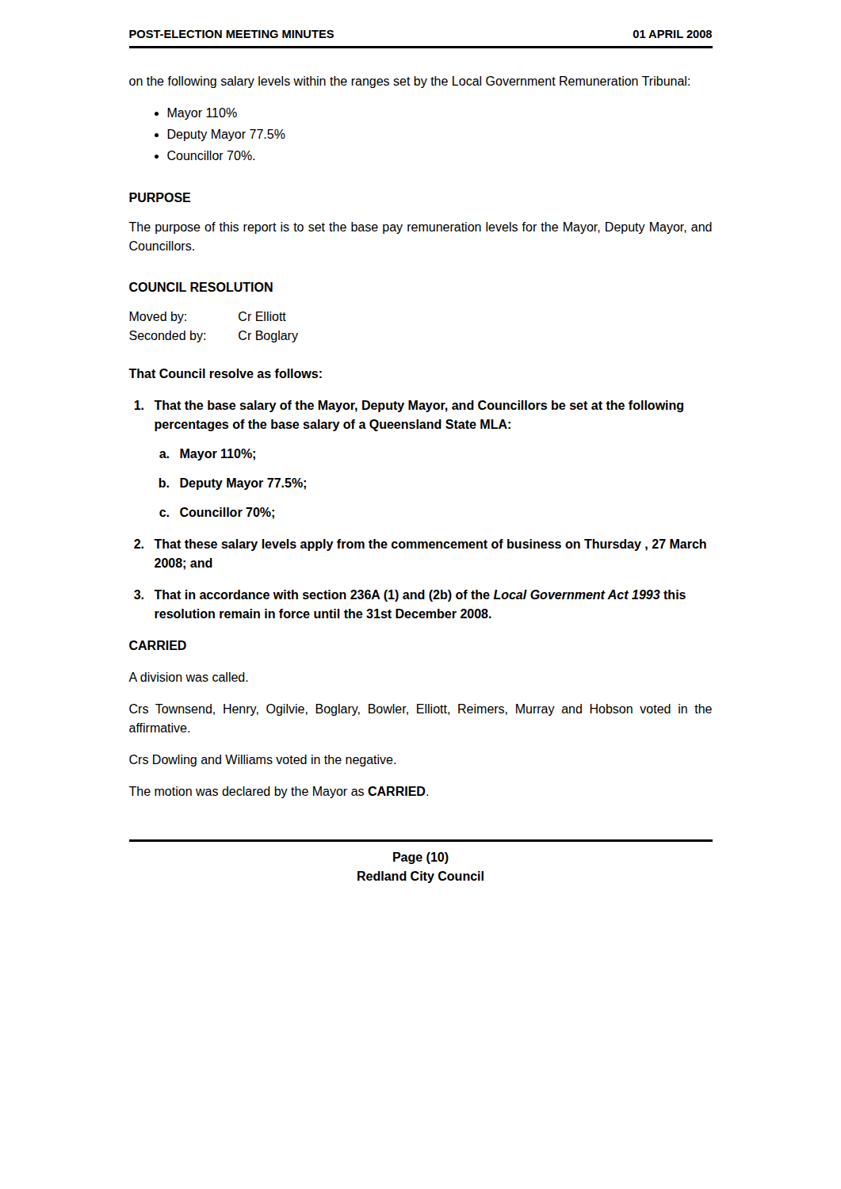POST-ELECTION MEETING MINUTES 01 APRIL 2008
on the following salary levels within the ranges set by the Local Government Remuneration Tribunal:
Mayor 110%
Deputy Mayor 77.5%
Councillor 70%.
PURPOSE
The purpose of this report is to set the base pay remuneration levels for the Mayor, Deputy Mayor, and Councillors.
COUNCIL RESOLUTION
| Moved by: | Cr Elliott |
| Seconded by: | Cr Boglary |
That Council resolve as follows:
That the base salary of the Mayor, Deputy Mayor, and Councillors be set at the following percentages of the base salary of a Queensland State MLA:
Mayor 110%;
Deputy Mayor 77.5%;
Councillor 70%;
That these salary levels apply from the commencement of business on Thursday , 27 March 2008; and
That in accordance with section 236A (1) and (2b) of the Local Government Act 1993 this resolution remain in force until the 31st December 2008.
CARRIED
A division was called.
Crs Townsend, Henry, Ogilvie, Boglary, Bowler, Elliott, Reimers, Murray and Hobson voted in the affirmative.
Crs Dowling and Williams voted in the negative.
The motion was declared by the Mayor as CARRIED.
Page (10) Redland City Council